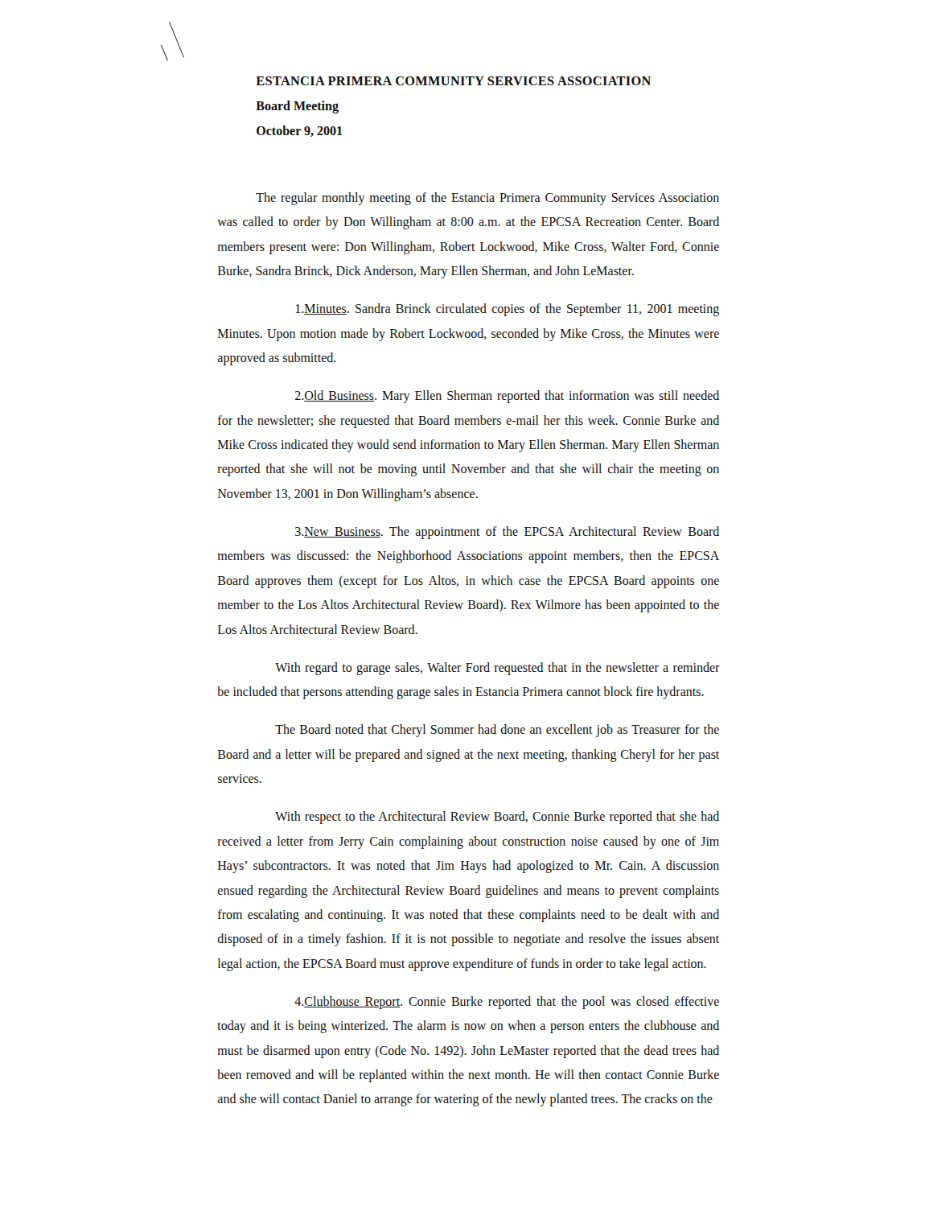ESTANCIA PRIMERA COMMUNITY SERVICES ASSOCIATION
Board Meeting
October 9, 2001
The regular monthly meeting of the Estancia Primera Community Services Association was called to order by Don Willingham at 8:00 a.m. at the EPCSA Recreation Center. Board members present were: Don Willingham, Robert Lockwood, Mike Cross, Walter Ford, Connie Burke, Sandra Brinck, Dick Anderson, Mary Ellen Sherman, and John LeMaster.
1. Minutes. Sandra Brinck circulated copies of the September 11, 2001 meeting Minutes. Upon motion made by Robert Lockwood, seconded by Mike Cross, the Minutes were approved as submitted.
2. Old Business. Mary Ellen Sherman reported that information was still needed for the newsletter; she requested that Board members e-mail her this week. Connie Burke and Mike Cross indicated they would send information to Mary Ellen Sherman. Mary Ellen Sherman reported that she will not be moving until November and that she will chair the meeting on November 13, 2001 in Don Willingham’s absence.
3. New Business. The appointment of the EPCSA Architectural Review Board members was discussed: the Neighborhood Associations appoint members, then the EPCSA Board approves them (except for Los Altos, in which case the EPCSA Board appoints one member to the Los Altos Architectural Review Board). Rex Wilmore has been appointed to the Los Altos Architectural Review Board.
With regard to garage sales, Walter Ford requested that in the newsletter a reminder be included that persons attending garage sales in Estancia Primera cannot block fire hydrants.
The Board noted that Cheryl Sommer had done an excellent job as Treasurer for the Board and a letter will be prepared and signed at the next meeting, thanking Cheryl for her past services.
With respect to the Architectural Review Board, Connie Burke reported that she had received a letter from Jerry Cain complaining about construction noise caused by one of Jim Hays’ subcontractors. It was noted that Jim Hays had apologized to Mr. Cain. A discussion ensued regarding the Architectural Review Board guidelines and means to prevent complaints from escalating and continuing. It was noted that these complaints need to be dealt with and disposed of in a timely fashion. If it is not possible to negotiate and resolve the issues absent legal action, the EPCSA Board must approve expenditure of funds in order to take legal action.
4. Clubhouse Report. Connie Burke reported that the pool was closed effective today and it is being winterized. The alarm is now on when a person enters the clubhouse and must be disarmed upon entry (Code No. 1492). John LeMaster reported that the dead trees had been removed and will be replanted within the next month. He will then contact Connie Burke and she will contact Daniel to arrange for watering of the newly planted trees. The cracks on the